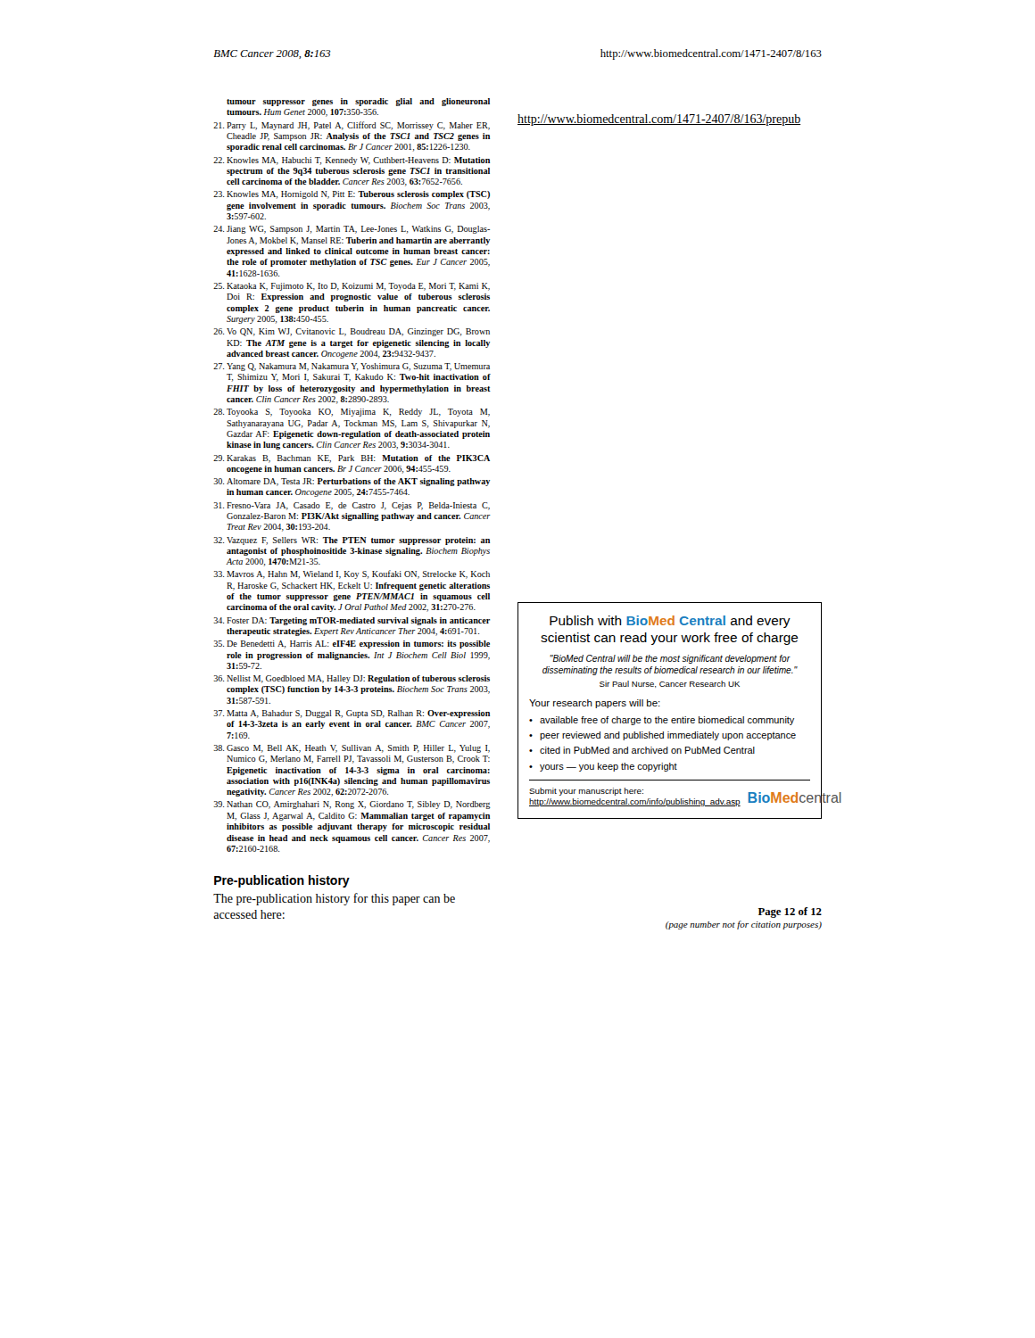BMC Cancer 2008, 8: 163
http://www.biomedcentral.com/1471-2407/8/163
tumour suppressor genes in sporadic glial and glioneuronal tumours. Hum Genet 2000, 107: 350-356.
21. Parry L, Maynard JH, Patel A, Clifford SC, Morrissey C, Maher ER, Cheadle JP, Sampson JR: Analysis of the TSC1 and TSC2 genes in sporadic renal cell carcinomas. Br J Cancer 2001, 85: 1226-1230.
22. Knowles MA, Habuchi T, Kennedy W, Cuthbert-Heavens D: Mutation spectrum of the 9q34 tuberous sclerosis gene TSC1 in transitional cell carcinoma of the bladder. Cancer Res 2003, 63: 7652-7656.
23. Knowles MA, Hornigold N, Pitt E: Tuberous sclerosis complex (TSC) gene involvement in sporadic tumours. Biochem Soc Trans 2003, 3: 597-602.
24. Jiang WG, Sampson J, Martin TA, Lee-Jones L, Watkins G, Douglas-Jones A, Mokbel K, Mansel RE: Tuberin and hamartin are aberrantly expressed and linked to clinical outcome in human breast cancer: the role of promoter methylation of TSC genes. Eur J Cancer 2005, 41: 1628-1636.
25. Kataoka K, Fujimoto K, Ito D, Koizumi M, Toyoda E, Mori T, Kami K, Doi R: Expression and prognostic value of tuberous sclerosis complex 2 gene product tuberin in human pancreatic cancer. Surgery 2005, 138: 450-455.
26. Vo QN, Kim WJ, Cvitanovic L, Boudreau DA, Ginzinger DG, Brown KD: The ATM gene is a target for epigenetic silencing in locally advanced breast cancer. Oncogene 2004, 23: 9432-9437.
27. Yang Q, Nakamura M, Nakamura Y, Yoshimura G, Suzuma T, Umemura T, Shimizu Y, Mori I, Sakurai T, Kakudo K: Two-hit inactivation of FHIT by loss of heterozygosity and hypermethylation in breast cancer. Clin Cancer Res 2002, 8: 2890-2893.
28. Toyooka S, Toyooka KO, Miyajima K, Reddy JL, Toyota M, Sathyanarayana UG, Padar A, Tockman MS, Lam S, Shivapurkar N, Gazdar AF: Epigenetic down-regulation of death-associated protein kinase in lung cancers. Clin Cancer Res 2003, 9: 3034-3041.
29. Karakas B, Bachman KE, Park BH: Mutation of the PIK3CA oncogene in human cancers. Br J Cancer 2006, 94: 455-459.
30. Altomare DA, Testa JR: Perturbations of the AKT signaling pathway in human cancer. Oncogene 2005, 24: 7455-7464.
31. Fresno-Vara JA, Casado E, de Castro J, Cejas P, Belda-Iniesta C, Gonzalez-Baron M: PI3K/Akt signalling pathway and cancer. Cancer Treat Rev 2004, 30: 193-204.
32. Vazquez F, Sellers WR: The PTEN tumor suppressor protein: an antagonist of phosphoinositide 3-kinase signaling. Biochem Biophys Acta 2000, 1470: M21-35.
33. Mavros A, Hahn M, Wieland I, Koy S, Koufaki ON, Strelocke K, Koch R, Haroske G, Schackert HK, Eckelt U: Infrequent genetic alterations of the tumor suppressor gene PTEN/MMAC1 in squamous cell carcinoma of the oral cavity. J Oral Pathol Med 2002, 31: 270-276.
34. Foster DA: Targeting mTOR-mediated survival signals in anticancer therapeutic strategies. Expert Rev Anticancer Ther 2004, 4: 691-701.
35. De Benedetti A, Harris AL: eIF4E expression in tumors: its possible role in progression of malignancies. Int J Biochem Cell Biol 1999, 31: 59-72.
36. Nellist M, Goedbloed MA, Halley DJ: Regulation of tuberous sclerosis complex (TSC) function by 14-3-3 proteins. Biochem Soc Trans 2003, 31: 587-591.
37. Matta A, Bahadur S, Duggal R, Gupta SD, Ralhan R: Over-expression of 14-3-3zeta is an early event in oral cancer. BMC Cancer 2007, 7: 169.
38. Gasco M, Bell AK, Heath V, Sullivan A, Smith P, Hiller L, Yulug I, Numico G, Merlano M, Farrell PJ, Tavassoli M, Gusterson B, Crook T: Epigenetic inactivation of 14-3-3 sigma in oral carcinoma: association with p16(INK4a) silencing and human papillomavirus negativity. Cancer Res 2002, 62: 2072-2076.
39. Nathan CO, Amirghahari N, Rong X, Giordano T, Sibley D, Nordberg M, Glass J, Agarwal A, Caldito G: Mammalian target of rapamycin inhibitors as possible adjuvant therapy for microscopic residual disease in head and neck squamous cell cancer. Cancer Res 2007, 67: 2160-2168.
Pre-publication history
The pre-publication history for this paper can be accessed here:
http://www.biomedcentral.com/1471-2407/8/163/prepub
Publish with Bio Med Central and every
scientist can read your work free of charge
"BioMed Central will be the most significant development for disseminating the results of biomedical research in our lifetime."
Sir Paul Nurse, Cancer Research UK
Your research papers will be:
available free of charge to the entire biomedical community
peer reviewed and published immediately upon acceptance
cited in PubMed and archived on PubMed Central
yours — you keep the copyright
Submit your manuscript here:
http://www.biomedcentral.com/info/publishing_adv.asp
Bio Med central
Page 12 of 12
(page number not for citation purposes)